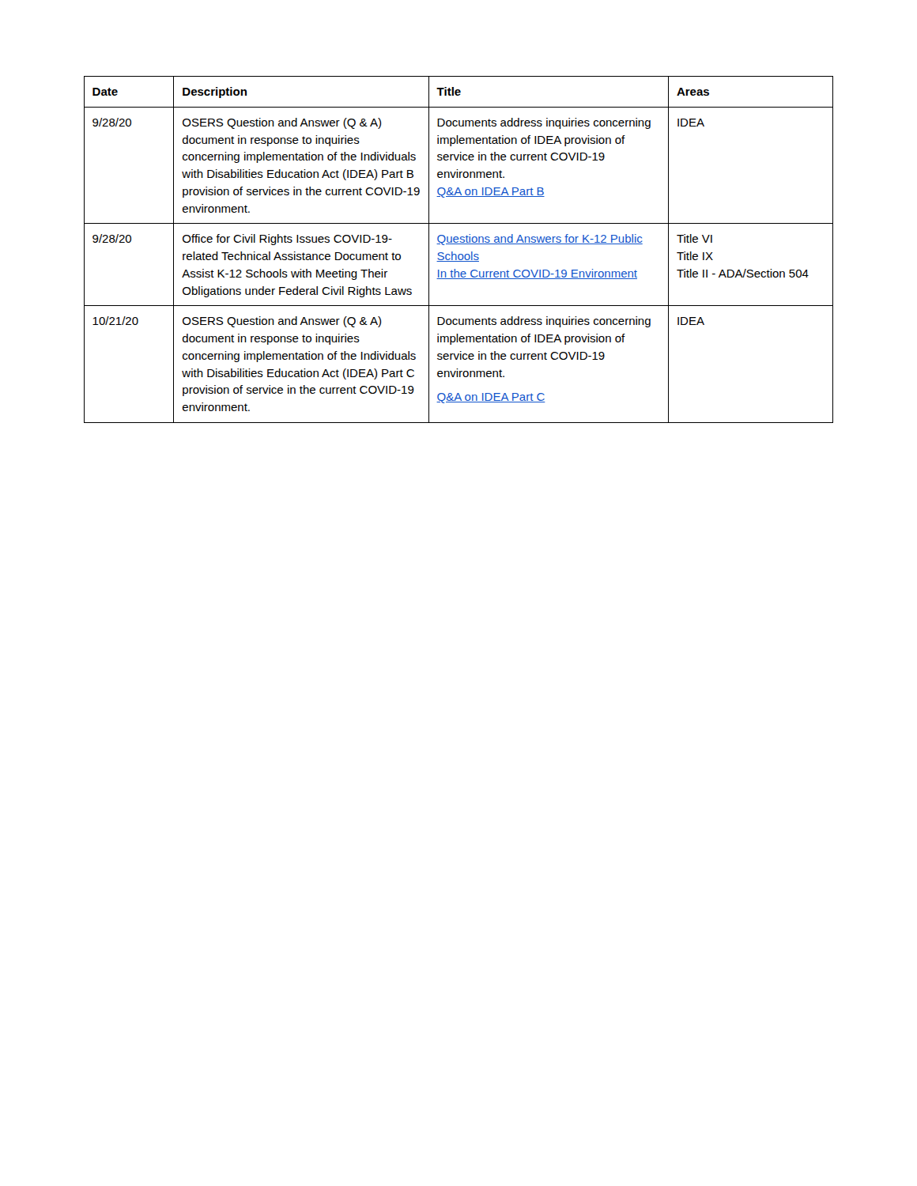| Date | Description | Title | Areas |
| --- | --- | --- | --- |
| 9/28/20 | OSERS Question and Answer (Q & A) document in response to inquiries concerning implementation of the Individuals with Disabilities Education Act (IDEA) Part B provision of services in the current COVID-19 environment. | Documents address inquiries concerning implementation of IDEA provision of service in the current COVID-19 environment. Q&A on IDEA Part B | IDEA |
| 9/28/20 | Office for Civil Rights Issues COVID-19-related Technical Assistance Document to Assist K-12 Schools with Meeting Their Obligations under Federal Civil Rights Laws | Questions and Answers for K-12 Public Schools In the Current COVID-19 Environment | Title VI Title IX Title II - ADA/Section 504 |
| 10/21/20 | OSERS Question and Answer (Q & A) document in response to inquiries concerning implementation of the Individuals with Disabilities Education Act (IDEA) Part C provision of service in the current COVID-19 environment. | Documents address inquiries concerning implementation of IDEA provision of service in the current COVID-19 environment. Q&A on IDEA Part C | IDEA |